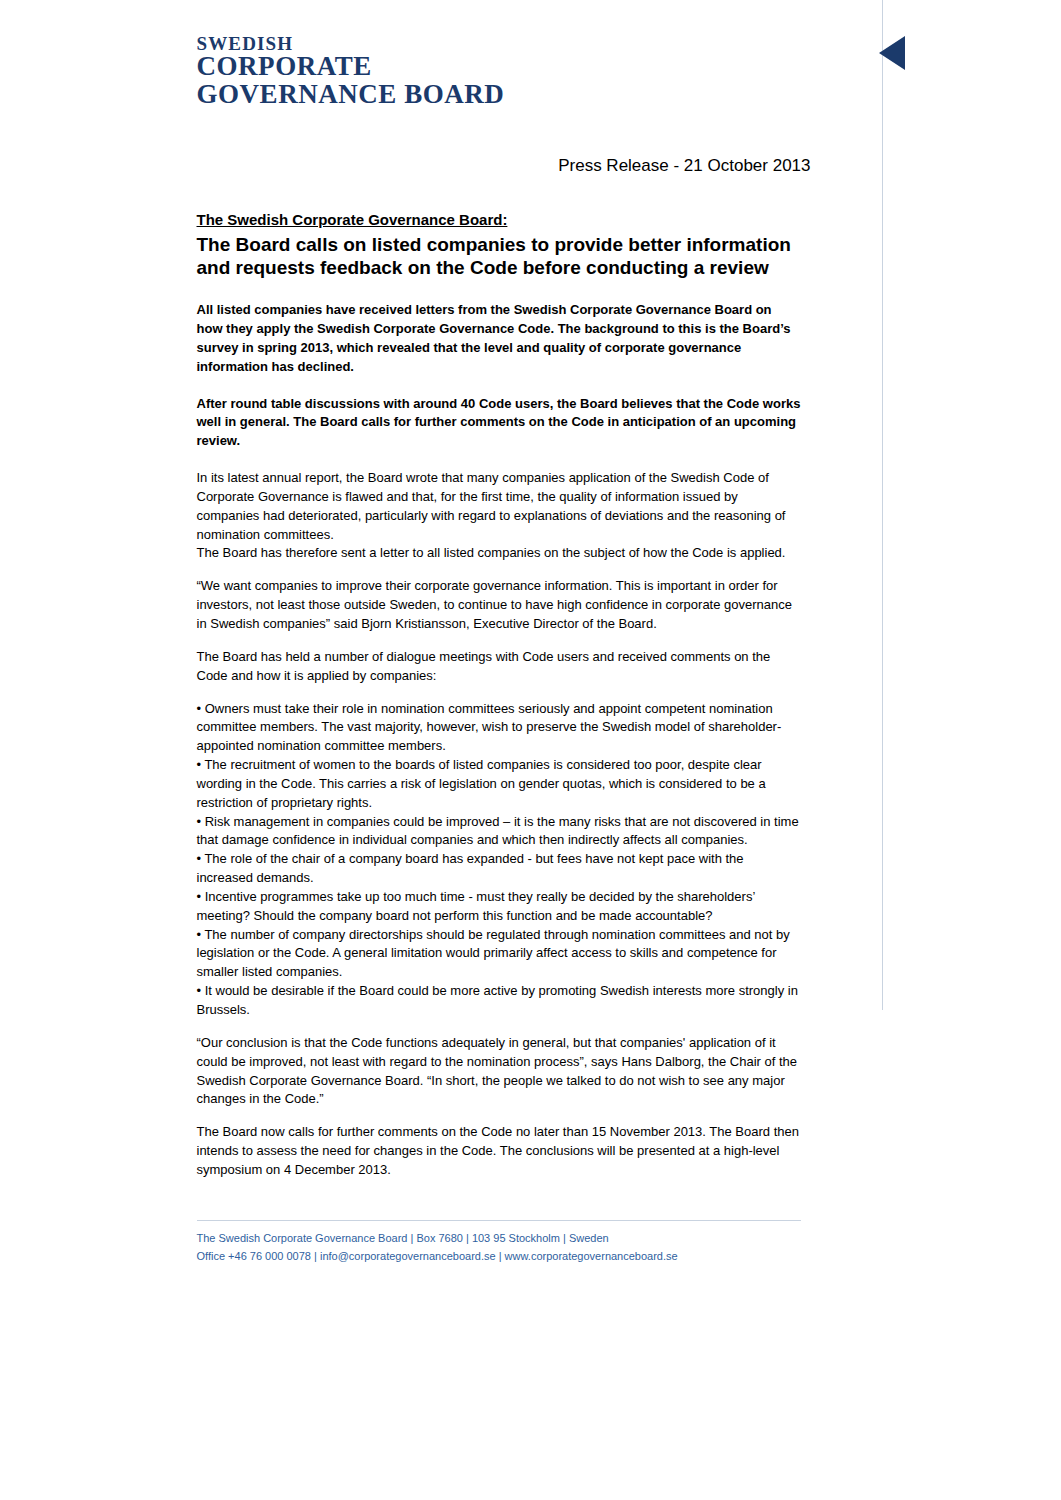SWEDISH CORPORATE GOVERNANCE BOARD
Press Release - 21 October 2013
The Swedish Corporate Governance Board:
The Board calls on listed companies to provide better information and requests feedback on the Code before conducting a review
All listed companies have received letters from the Swedish Corporate Governance Board on how they apply the Swedish Corporate Governance Code. The background to this is the Board’s survey in spring 2013, which revealed that the level and quality of corporate governance information has declined.
After round table discussions with around 40 Code users, the Board believes that the Code works well in general. The Board calls for further comments on the Code in anticipation of an upcoming review.
In its latest annual report, the Board wrote that many companies application of the Swedish Code of Corporate Governance is flawed and that, for the first time, the quality of information issued by companies had deteriorated, particularly with regard to explanations of deviations and the reasoning of nomination committees.
The Board has therefore sent a letter to all listed companies on the subject of how the Code is applied.
“We want companies to improve their corporate governance information. This is important in order for investors, not least those outside Sweden, to continue to have high confidence in corporate governance in Swedish companies” said Bjorn Kristiansson, Executive Director of the Board.
The Board has held a number of dialogue meetings with Code users and received comments on the Code and how it is applied by companies:
• Owners must take their role in nomination committees seriously and appoint competent nomination committee members. The vast majority, however, wish to preserve the Swedish model of shareholder-appointed nomination committee members.
• The recruitment of women to the boards of listed companies is considered too poor, despite clear wording in the Code. This carries a risk of legislation on gender quotas, which is considered to be a restriction of proprietary rights.
• Risk management in companies could be improved – it is the many risks that are not discovered in time that damage confidence in individual companies and which then indirectly affects all companies.
• The role of the chair of a company board has expanded - but fees have not kept pace with the increased demands.
• Incentive programmes take up too much time - must they really be decided by the shareholders’ meeting? Should the company board not perform this function and be made accountable?
• The number of company directorships should be regulated through nomination committees and not by legislation or the Code. A general limitation would primarily affect access to skills and competence for smaller listed companies.
• It would be desirable if the Board could be more active by promoting Swedish interests more strongly in Brussels.
“Our conclusion is that the Code functions adequately in general, but that companies' application of it could be improved, not least with regard to the nomination process”, says Hans Dalborg, the Chair of the Swedish Corporate Governance Board. “In short, the people we talked to do not wish to see any major changes in the Code.”
The Board now calls for further comments on the Code no later than 15 November 2013. The Board then intends to assess the need for changes in the Code. The conclusions will be presented at a high-level symposium on 4 December 2013.
The Swedish Corporate Governance Board | Box 7680 | 103 95 Stockholm | Sweden
Office +46 76 000 0078 | info@corporategovernanceboard.se | www.corporategovernanceboard.se